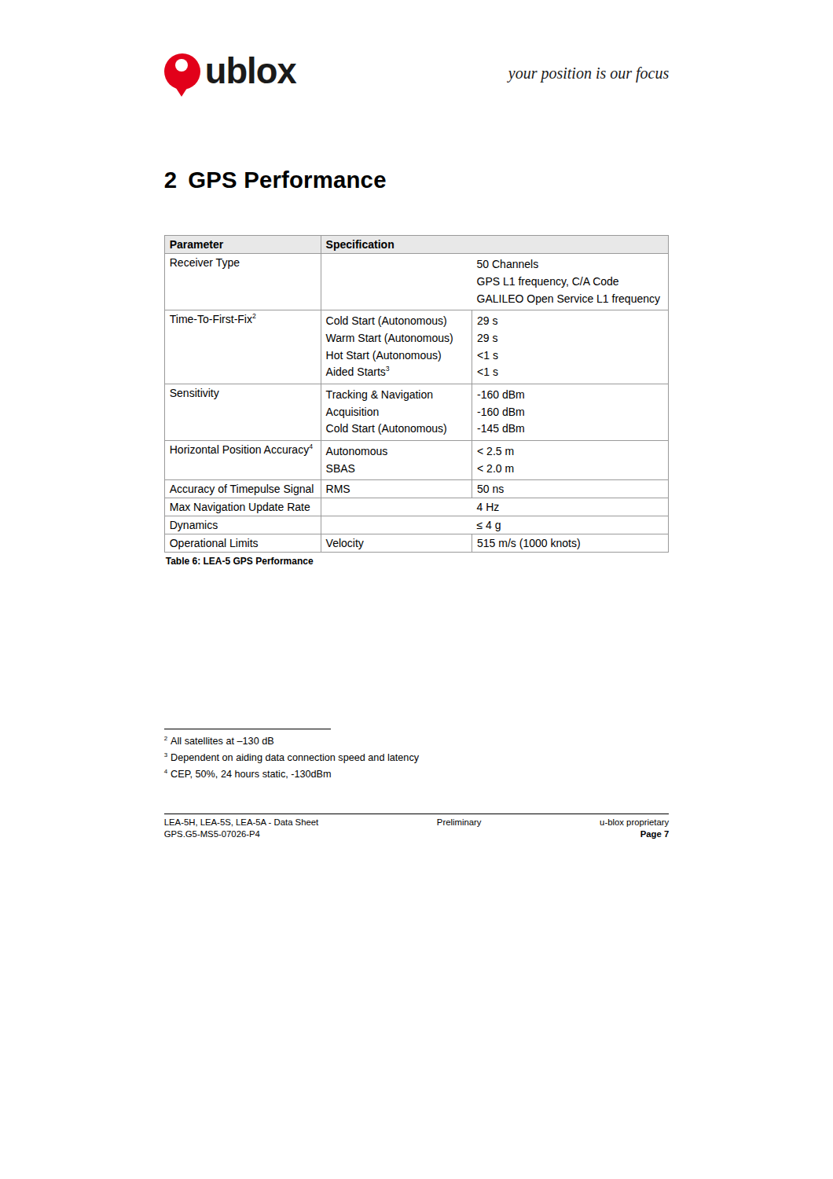ublox
your position is our focus
2 GPS Performance
| Parameter | Specification |
| --- | --- |
| Receiver Type | | 50 Channels GPS L1 frequency, C/A Code GALILEO Open Service L1 frequency |
| Time-To-First-Fix 2 | Cold Start (Autonomous) Warm Start (Autonomous) Hot Start (Autonomous) Aided Starts 3 | 29 s 29 s <1 s <1 s |
| Sensitivity | Tracking & Navigation Acquisition Cold Start (Autonomous) | -160 dBm -160 dBm -145 dBm |
| Horizontal Position Accuracy 4 | Autonomous SBAS | < 2.5 m < 2.0 m |
| Accuracy of Timepulse Signal | RMS | 50 ns |
| Max Navigation Update Rate | | 4 Hz |
| Dynamics | | ≤ 4 g |
| Operational Limits | Velocity | 515 m/s (1000 knots) |
Table 6: LEA-5 GPS Performance
2All satellites at –130 dB
3Dependent on aiding data connection speed and latency
4CEP, 50%, 24 hours static, -130dBm
LEA-5H, LEA-5S, LEA-5A - Data Sheet
GPS.G5-MS5-07026-P4
Preliminary
u-blox proprietary
Page 7